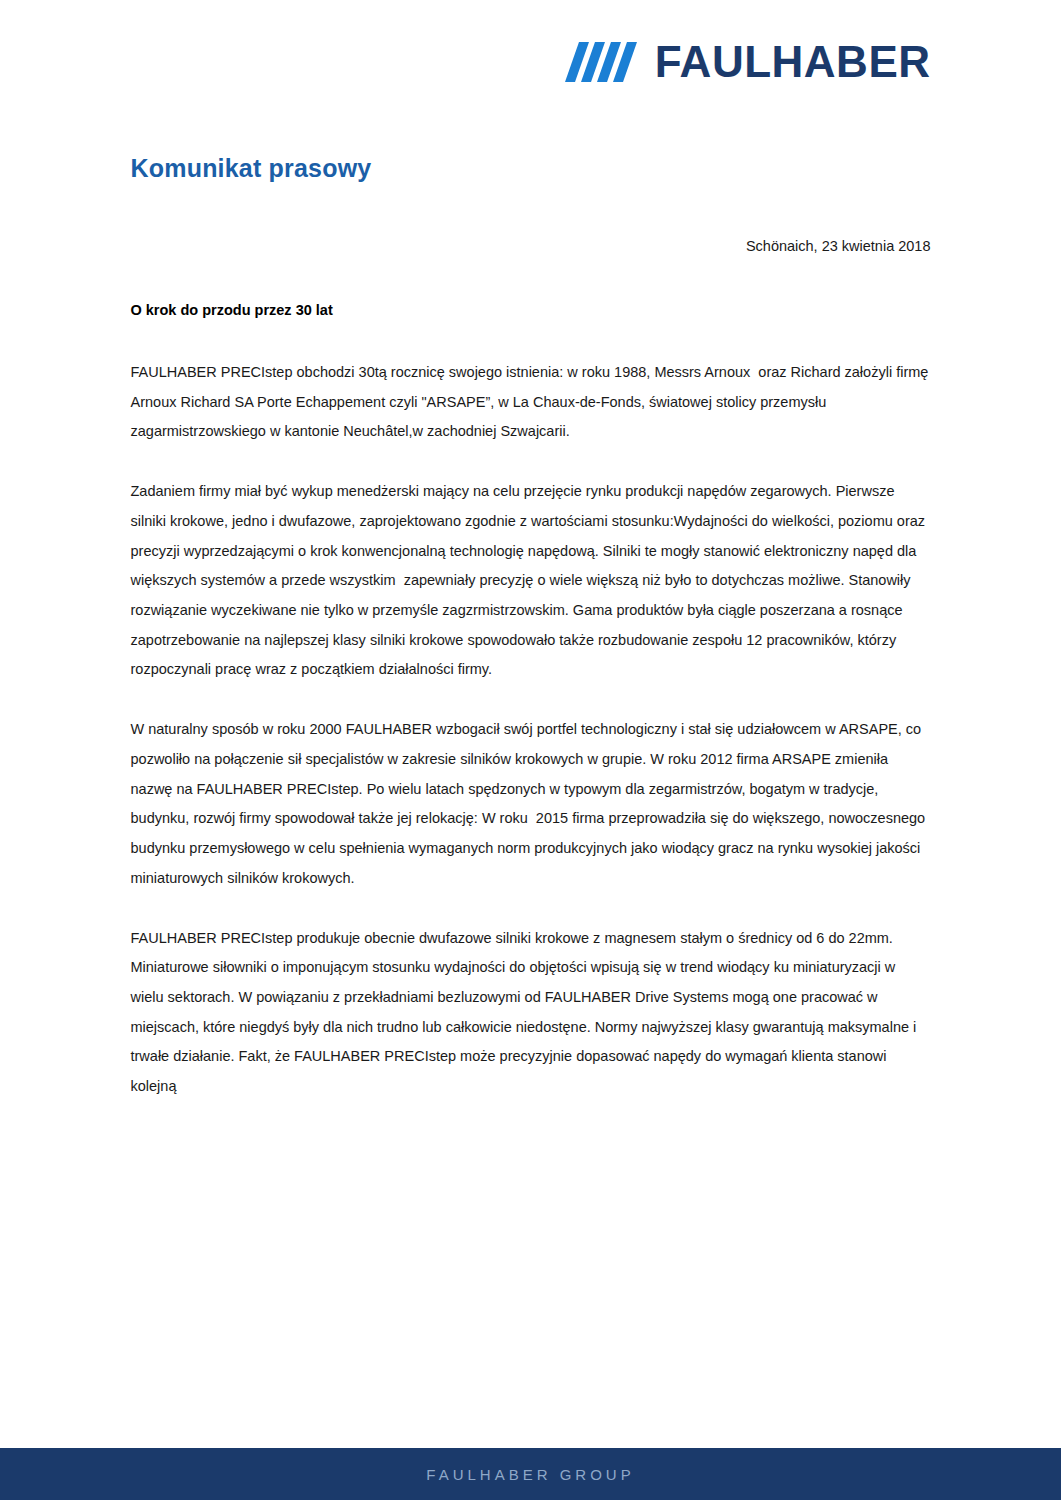FAULHABER
Komunikat prasowy
Schönaich, 23 kwietnia 2018
O krok do przodu przez 30 lat
FAULHABER PRECIstep obchodzi 30tą rocznicę swojego istnienia: w roku 1988, Messrs Arnoux oraz Richard założyli firmę Arnoux Richard SA Porte Echappement czyli "ARSAPE”, w La Chaux-de-Fonds, światowej stolicy przemysłu zagarmistrzowskiego w kantonie Neuchâtel,w zachodniej Szwajcarii.
Zadaniem firmy miał być wykup menedżerski mający na celu przejęcie rynku produkcji napędów zegarowych. Pierwsze silniki krokowe, jedno i dwufazowe, zaprojektowano zgodnie z wartościami stosunku:Wydajności do wielkości, poziomu oraz precyzji wyprzedzającymi o krok konwencjonalną technologię napędową. Silniki te mogły stanowić elektroniczny napęd dla większych systemów a przede wszystkim zapewniały precyzję o wiele większą niż było to dotychczas możliwe. Stanowiły rozwiązanie wyczekiwane nie tylko w przemyśle zagzrmistrzowskim. Gama produktów była ciągle poszerzana a rosnące zapotrzebowanie na najlepszej klasy silniki krokowe spowodowało także rozbudowanie zespołu 12 pracowników, którzy rozpoczynali pracę wraz z początkiem działalności firmy.
W naturalny sposób w roku 2000 FAULHABER wzbogacił swój portfel technologiczny i stał się udziałowcem w ARSAPE, co pozwoliło na połączenie sił specjalistów w zakresie silników krokowych w grupie. W roku 2012 firma ARSAPE zmieniła nazwę na FAULHABER PRECIstep. Po wielu latach spędzonych w typowym dla zegarmistrzów, bogatym w tradycje, budynku, rozwój firmy spowodował także jej relokację: W roku 2015 firma przeprowadziła się do większego, nowoczesnego budynku przemysłowego w celu spełnienia wymaganych norm produkcyjnych jako wiodący gracz na rynku wysokiej jakości miniaturowych silników krokowych.
FAULHABER PRECIstep produkuje obecnie dwufazowe silniki krokowe z magnesem stałym o średnicy od 6 do 22mm. Miniaturowe siłowniki o imponującym stosunku wydajności do objętości wpisują się w trend wiodący ku miniaturyzacji w wielu sektorach. W powiązaniu z przekładniami bezluzowymi od FAULHABER Drive Systems mogą one pracować w miejscach, które niegdyś były dla nich trudno lub całkowicie niedostęne. Normy najwyższej klasy gwarantują maksymalne i trwałe działanie. Fakt, że FAULHABER PRECIstep może precyzyjnie dopasować napędy do wymagań klienta stanowi kolejną
FAULHABER GROUP